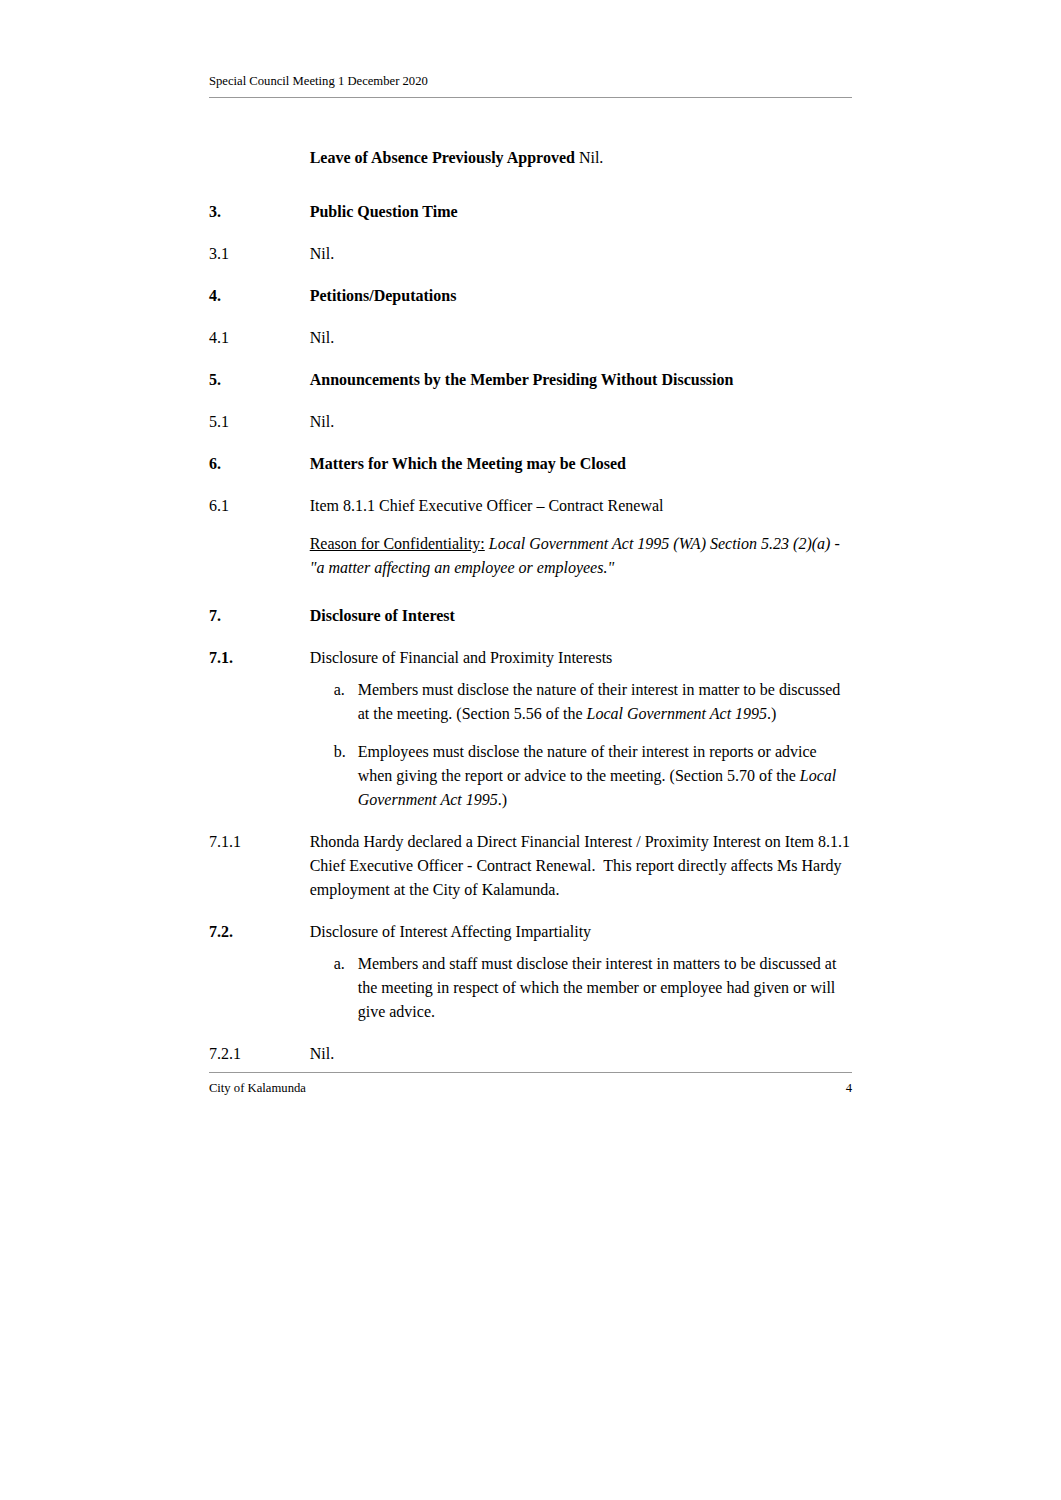Special Council Meeting 1 December 2020
Leave of Absence Previously Approved Nil.
3.
Public Question Time
3.1
Nil.
4.
Petitions/Deputations
4.1
Nil.
5.
Announcements by the Member Presiding Without Discussion
5.1
Nil.
6.
Matters for Which the Meeting may be Closed
6.1
Item 8.1.1 Chief Executive Officer – Contract Renewal
Reason for Confidentiality: Local Government Act 1995 (WA) Section 5.23 (2)(a) - "a matter affecting an employee or employees."
7.
Disclosure of Interest
7.1.
Disclosure of Financial and Proximity Interests
a.
Members must disclose the nature of their interest in matter to be discussed at the meeting. (Section 5.56 of the Local Government Act 1995.)
b.
Employees must disclose the nature of their interest in reports or advice when giving the report or advice to the meeting. (Section 5.70 of the Local Government Act 1995.)
7.1.1
Rhonda Hardy declared a Direct Financial Interest / Proximity Interest on Item 8.1.1 Chief Executive Officer - Contract Renewal. This report directly affects Ms Hardy employment at the City of Kalamunda.
7.2.
Disclosure of Interest Affecting Impartiality
a.
Members and staff must disclose their interest in matters to be discussed at the meeting in respect of which the member or employee had given or will give advice.
7.2.1
Nil.
City of Kalamunda 4